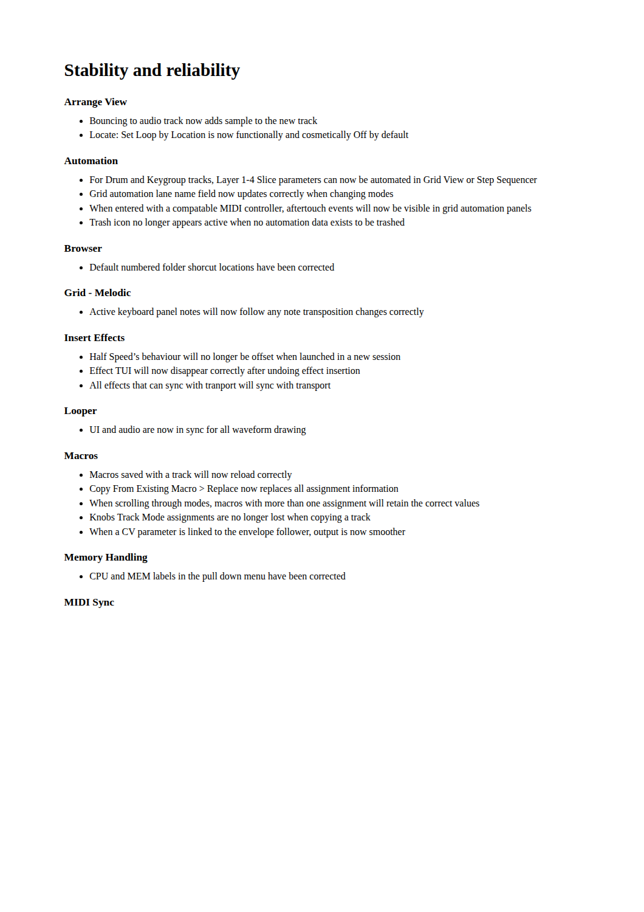Stability and reliability
Arrange View
Bouncing to audio track now adds sample to the new track
Locate: Set Loop by Location is now functionally and cosmetically Off by default
Automation
For Drum and Keygroup tracks, Layer 1-4 Slice parameters can now be automated in Grid View or Step Sequencer
Grid automation lane name field now updates correctly when changing modes
When entered with a compatable MIDI controller, aftertouch events will now be visible in grid automation panels
Trash icon no longer appears active when no automation data exists to be trashed
Browser
Default numbered folder shorcut locations have been corrected
Grid - Melodic
Active keyboard panel notes will now follow any note transposition changes correctly
Insert Effects
Half Speed’s behaviour will no longer be offset when launched in a new session
Effect TUI will now disappear correctly after undoing effect insertion
All effects that can sync with tranport will sync with transport
Looper
UI and audio are now in sync for all waveform drawing
Macros
Macros saved with a track will now reload correctly
Copy From Existing Macro > Replace now replaces all assignment information
When scrolling through modes, macros with more than one assignment will retain the correct values
Knobs Track Mode assignments are no longer lost when copying a track
When a CV parameter is linked to the envelope follower, output is now smoother
Memory Handling
CPU and MEM labels in the pull down menu have been corrected
MIDI Sync